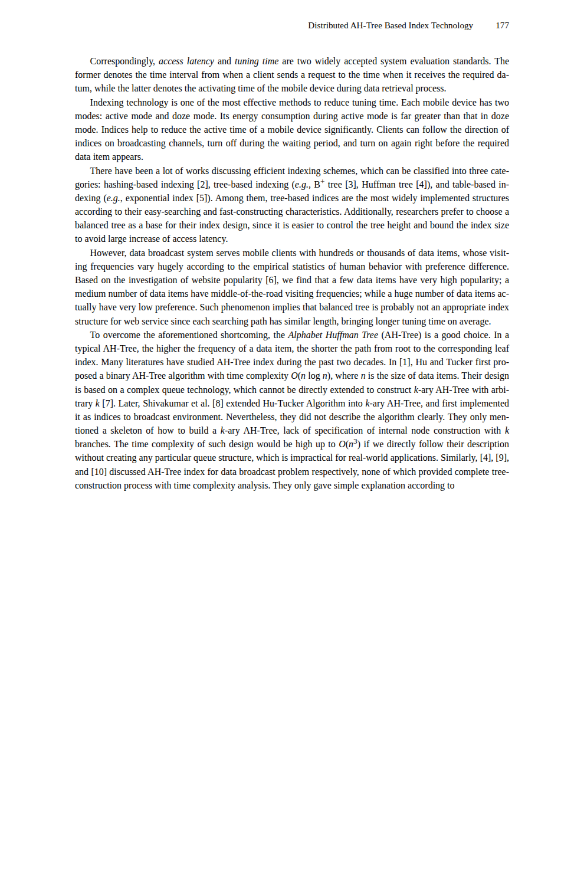Distributed AH-Tree Based Index Technology 177
Correspondingly, access latency and tuning time are two widely accepted system evaluation standards. The former denotes the time interval from when a client sends a request to the time when it receives the required datum, while the latter denotes the activating time of the mobile device during data retrieval process.
Indexing technology is one of the most effective methods to reduce tuning time. Each mobile device has two modes: active mode and doze mode. Its energy consumption during active mode is far greater than that in doze mode. Indices help to reduce the active time of a mobile device significantly. Clients can follow the direction of indices on broadcasting channels, turn off during the waiting period, and turn on again right before the required data item appears.
There have been a lot of works discussing efficient indexing schemes, which can be classified into three categories: hashing-based indexing [2], tree-based indexing (e.g., B+ tree [3], Huffman tree [4]), and table-based indexing (e.g., exponential index [5]). Among them, tree-based indices are the most widely implemented structures according to their easy-searching and fast-constructing characteristics. Additionally, researchers prefer to choose a balanced tree as a base for their index design, since it is easier to control the tree height and bound the index size to avoid large increase of access latency.
However, data broadcast system serves mobile clients with hundreds or thousands of data items, whose visiting frequencies vary hugely according to the empirical statistics of human behavior with preference difference. Based on the investigation of website popularity [6], we find that a few data items have very high popularity; a medium number of data items have middle-of-the-road visiting frequencies; while a huge number of data items actually have very low preference. Such phenomenon implies that balanced tree is probably not an appropriate index structure for web service since each searching path has similar length, bringing longer tuning time on average.
To overcome the aforementioned shortcoming, the Alphabet Huffman Tree (AH-Tree) is a good choice. In a typical AH-Tree, the higher the frequency of a data item, the shorter the path from root to the corresponding leaf index. Many literatures have studied AH-Tree index during the past two decades. In [1], Hu and Tucker first proposed a binary AH-Tree algorithm with time complexity O(n log n), where n is the size of data items. Their design is based on a complex queue technology, which cannot be directly extended to construct k-ary AH-Tree with arbitrary k [7]. Later, Shivakumar et al. [8] extended Hu-Tucker Algorithm into k-ary AH-Tree, and first implemented it as indices to broadcast environment. Nevertheless, they did not describe the algorithm clearly. They only mentioned a skeleton of how to build a k-ary AH-Tree, lack of specification of internal node construction with k branches. The time complexity of such design would be high up to O(n3) if we directly follow their description without creating any particular queue structure, which is impractical for real-world applications. Similarly, [4], [9], and [10] discussed AH-Tree index for data broadcast problem respectively, none of which provided complete tree-construction process with time complexity analysis. They only gave simple explanation according to